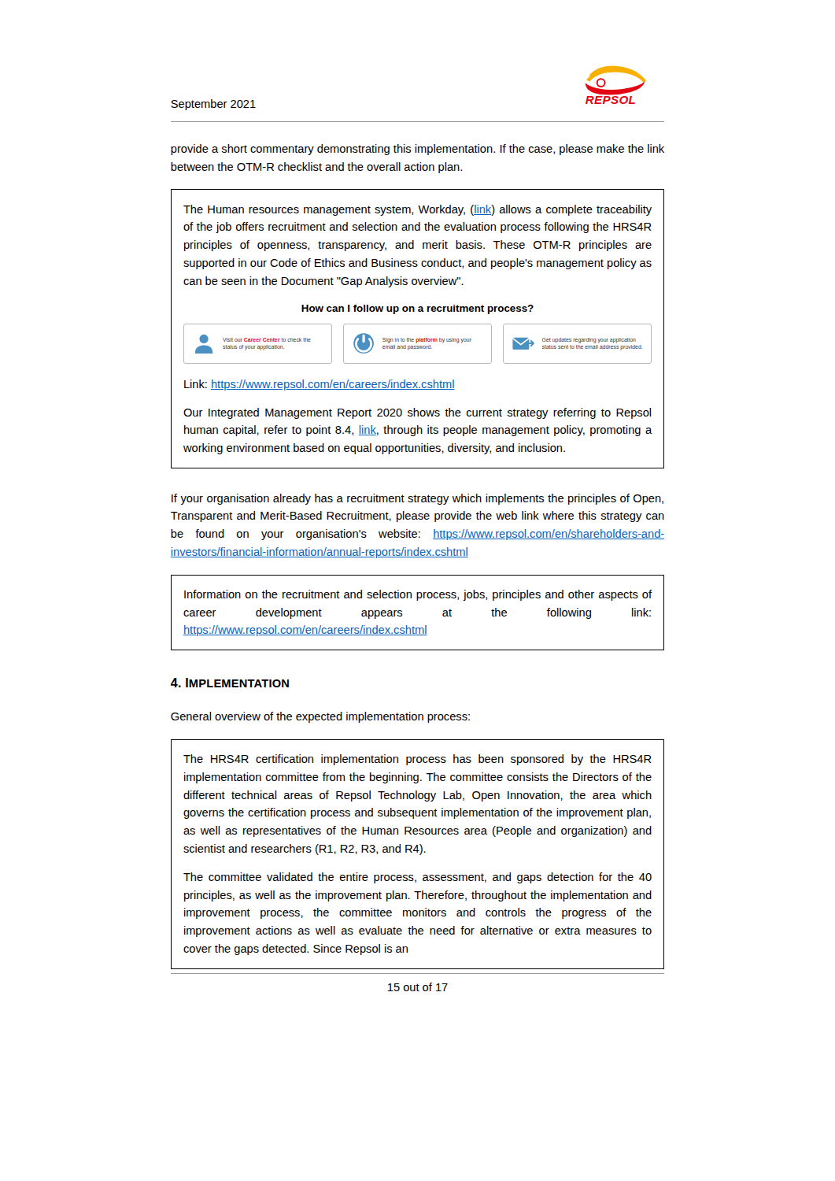September 2021
REPSOL
provide a short commentary demonstrating this implementation. If the case, please make the link between the OTM-R checklist and the overall action plan.
The Human resources management system, Workday, (link) allows a complete traceability of the job offers recruitment and selection and the evaluation process following the HRS4R principles of openness, transparency, and merit basis. These OTM-R principles are supported in our Code of Ethics and Business conduct, and people's management policy as can be seen in the Document "Gap Analysis overview".
How can I follow up on a recruitment process?
Visit our Career Center to check the status of your application.
Sign in to the platform by using your email and password.
Get updates regarding your application status sent to the email address provided.
Link: https://www.repsol.com/en/careers/index.cshtml
Our Integrated Management Report 2020 shows the current strategy referring to Repsol human capital, refer to point 8.4, link, through its people management policy, promoting a working environment based on equal opportunities, diversity, and inclusion.
If your organisation already has a recruitment strategy which implements the principles of Open, Transparent and Merit-Based Recruitment, please provide the web link where this strategy can be found on your organisation's website: https://www.repsol.com/en/shareholders-and-investors/financial-information/annual-reports/index.cshtml
Information on the recruitment and selection process, jobs, principles and other aspects of career development appears at the following link: https://www.repsol.com/en/careers/index.cshtml
4. IMPLEMENTATION
General overview of the expected implementation process:
The HRS4R certification implementation process has been sponsored by the HRS4R implementation committee from the beginning. The committee consists the Directors of the different technical areas of Repsol Technology Lab, Open Innovation, the area which governs the certification process and subsequent implementation of the improvement plan, as well as representatives of the Human Resources area (People and organization) and scientist and researchers (R1, R2, R3, and R4).
The committee validated the entire process, assessment, and gaps detection for the 40 principles, as well as the improvement plan. Therefore, throughout the implementation and improvement process, the committee monitors and controls the progress of the improvement actions as well as evaluate the need for alternative or extra measures to cover the gaps detected. Since Repsol is an
15 out of 17